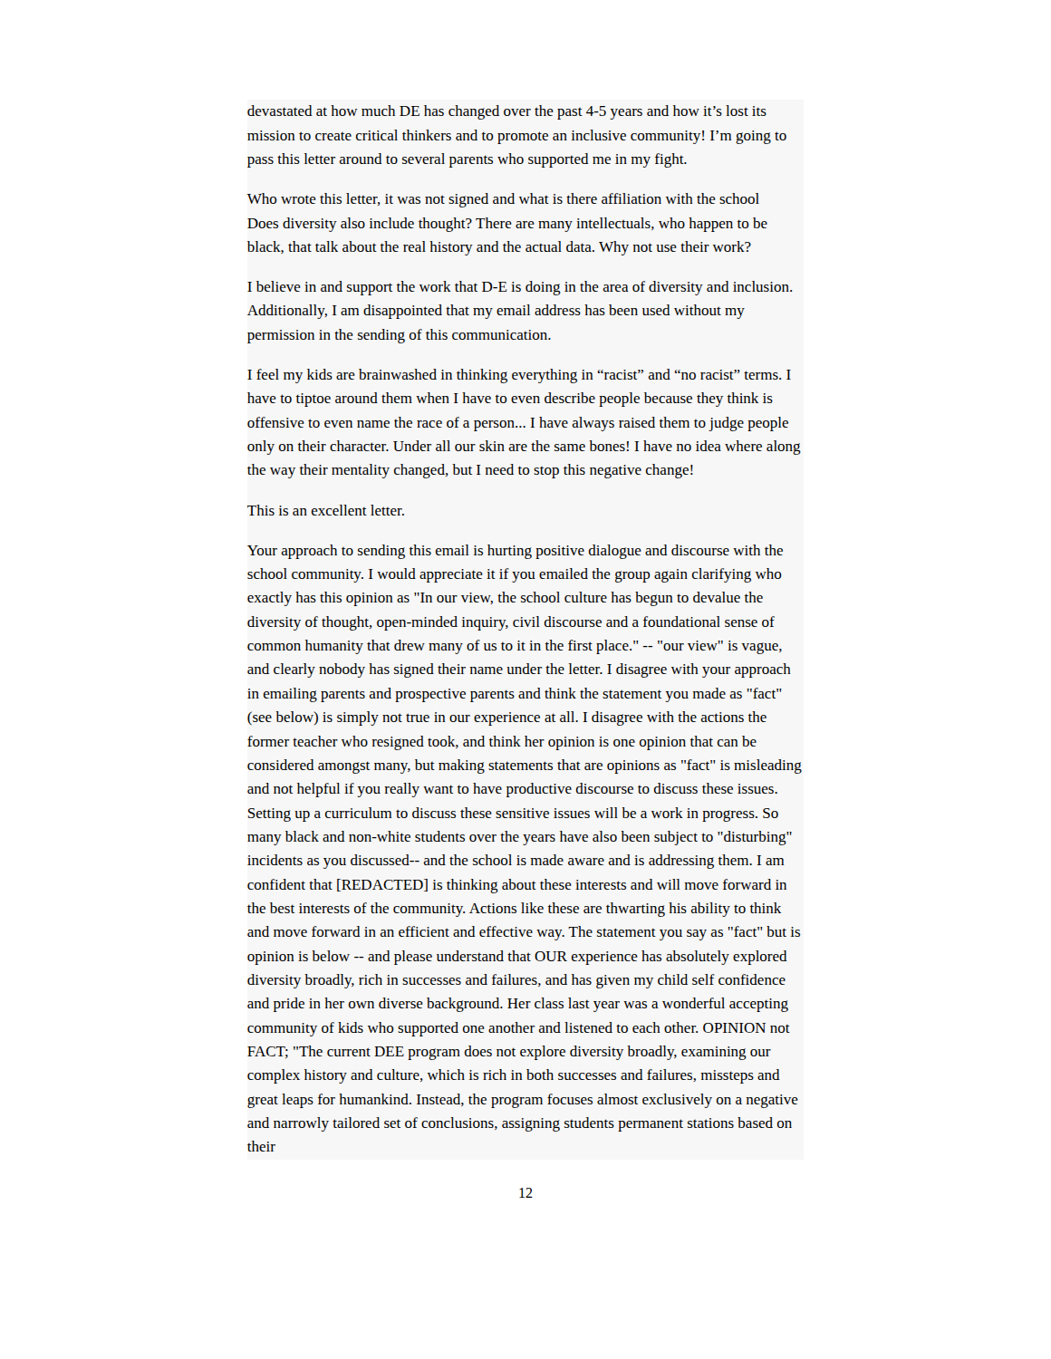devastated at how much DE has changed over the past 4-5 years and how it’s lost its mission to create critical thinkers and to promote an inclusive community! I’m going to pass this letter around to several parents who supported me in my fight.
Who wrote this letter, it was not signed and what is there affiliation with the school
Does diversity also include thought? There are many intellectuals, who happen to be black, that talk about the real history and the actual data. Why not use their work?
I believe in and support the work that D-E is doing in the area of diversity and inclusion. Additionally, I am disappointed that my email address has been used without my permission in the sending of this communication.
I feel my kids are brainwashed in thinking everything in “racist” and “no racist” terms. I have to tiptoe around them when I have to even describe people because they think is offensive to even name the race of a person... I have always raised them to judge people only on their character. Under all our skin are the same bones! I have no idea where along the way their mentality changed, but I need to stop this negative change!
This is an excellent letter.
Your approach to sending this email is hurting positive dialogue and discourse with the school community. I would appreciate it if you emailed the group again clarifying who exactly has this opinion as "In our view, the school culture has begun to devalue the diversity of thought, open-minded inquiry, civil discourse and a foundational sense of common humanity that drew many of us to it in the first place." -- "our view" is vague, and clearly nobody has signed their name under the letter. I disagree with your approach in emailing parents and prospective parents and think the statement you made as "fact" (see below) is simply not true in our experience at all. I disagree with the actions the former teacher who resigned took, and think her opinion is one opinion that can be considered amongst many, but making statements that are opinions as "fact" is misleading and not helpful if you really want to have productive discourse to discuss these issues. Setting up a curriculum to discuss these sensitive issues will be a work in progress. So many black and non-white students over the years have also been subject to "disturbing" incidents as you discussed-- and the school is made aware and is addressing them. I am confident that [REDACTED] is thinking about these interests and will move forward in the best interests of the community. Actions like these are thwarting his ability to think and move forward in an efficient and effective way. The statement you say as "fact" but is opinion is below -- and please understand that OUR experience has absolutely explored diversity broadly, rich in successes and failures, and has given my child self confidence and pride in her own diverse background. Her class last year was a wonderful accepting community of kids who supported one another and listened to each other. OPINION not FACT; "The current DEE program does not explore diversity broadly, examining our complex history and culture, which is rich in both successes and failures, missteps and great leaps for humankind. Instead, the program focuses almost exclusively on a negative and narrowly tailored set of conclusions, assigning students permanent stations based on their
12